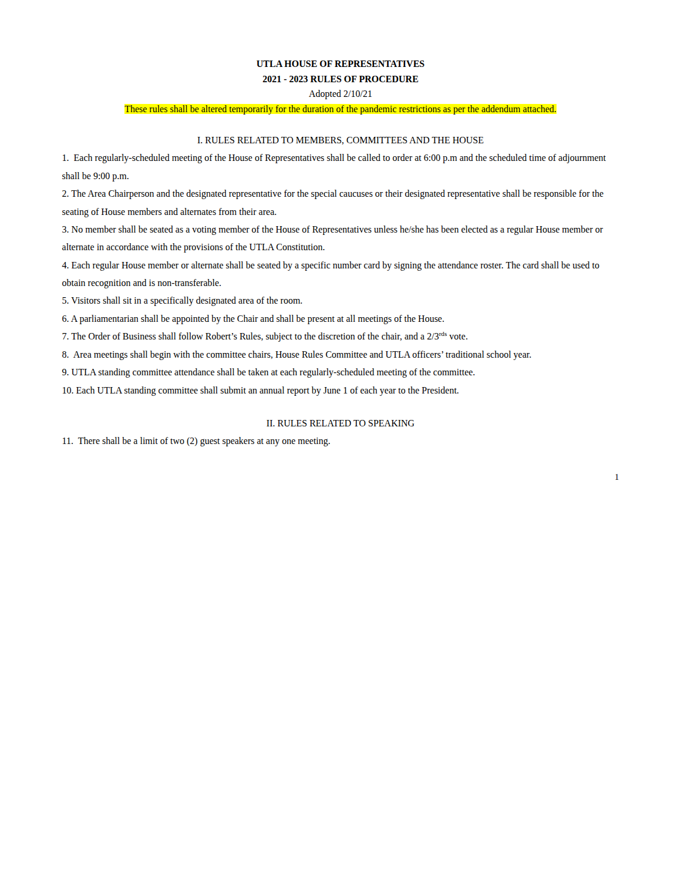UTLA HOUSE OF REPRESENTATIVES
2021 - 2023 RULES OF PROCEDURE
Adopted 2/10/21
These rules shall be altered temporarily for the duration of the pandemic restrictions as per the addendum attached.
I. RULES RELATED TO MEMBERS, COMMITTEES AND THE HOUSE
1. Each regularly-scheduled meeting of the House of Representatives shall be called to order at 6:00 p.m and the scheduled time of adjournment shall be 9:00 p.m.
2. The Area Chairperson and the designated representative for the special caucuses or their designated representative shall be responsible for the seating of House members and alternates from their area.
3. No member shall be seated as a voting member of the House of Representatives unless he/she has been elected as a regular House member or alternate in accordance with the provisions of the UTLA Constitution.
4. Each regular House member or alternate shall be seated by a specific number card by signing the attendance roster. The card shall be used to obtain recognition and is non-transferable.
5. Visitors shall sit in a specifically designated area of the room.
6. A parliamentarian shall be appointed by the Chair and shall be present at all meetings of the House.
7. The Order of Business shall follow Robert’s Rules, subject to the discretion of the chair, and a 2/3rds vote.
8. Area meetings shall begin with the committee chairs, House Rules Committee and UTLA officers’ traditional school year.
9. UTLA standing committee attendance shall be taken at each regularly-scheduled meeting of the committee.
10. Each UTLA standing committee shall submit an annual report by June 1 of each year to the President.
II. RULES RELATED TO SPEAKING
11. There shall be a limit of two (2) guest speakers at any one meeting.
1